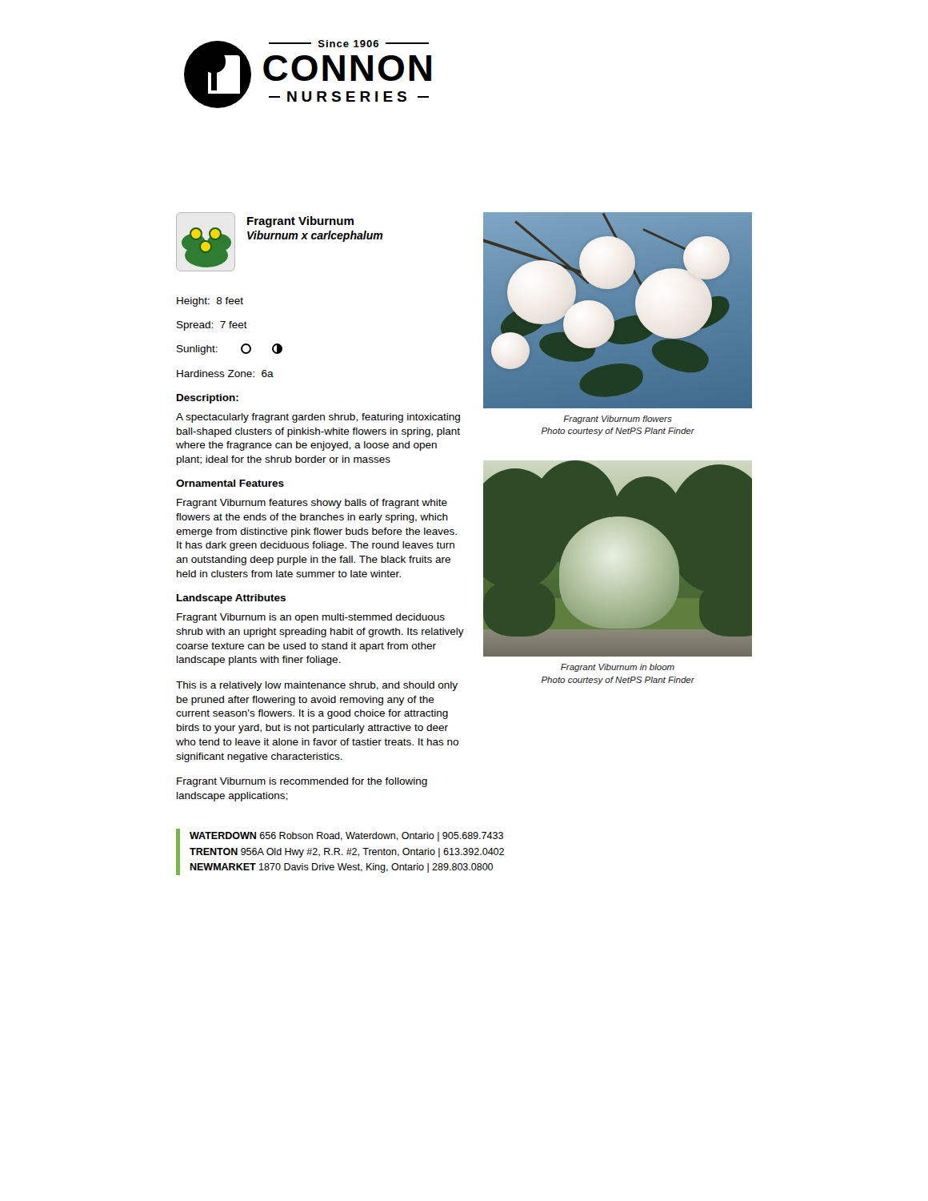Since 1906
CONNON
NURSERIES
Fragrant Viburnum
Viburnum x carlcephalum
Height: 8 feet
Spread: 7 feet
Sunlight:
Hardiness Zone: 6a
Description:
A spectacularly fragrant garden shrub, featuring intoxicating ball-shaped clusters of pinkish-white flowers in spring, plant where the fragrance can be enjoyed, a loose and open plant; ideal for the shrub border or in masses
Ornamental Features
Fragrant Viburnum features showy balls of fragrant white flowers at the ends of the branches in early spring, which emerge from distinctive pink flower buds before the leaves. It has dark green deciduous foliage. The round leaves turn an outstanding deep purple in the fall. The black fruits are held in clusters from late summer to late winter.
Landscape Attributes
Fragrant Viburnum is an open multi-stemmed deciduous shrub with an upright spreading habit of growth. Its relatively coarse texture can be used to stand it apart from other landscape plants with finer foliage.
This is a relatively low maintenance shrub, and should only be pruned after flowering to avoid removing any of the current season's flowers. It is a good choice for attracting birds to your yard, but is not particularly attractive to deer who tend to leave it alone in favor of tastier treats. It has no significant negative characteristics.
Fragrant Viburnum is recommended for the following landscape applications;
Fragrant Viburnum flowers
Photo courtesy of NetPS Plant Finder
Fragrant Viburnum in bloom
Photo courtesy of NetPS Plant Finder
WATERDOWN 656 Robson Road, Waterdown, Ontario | 905.689.7433
TRENTON 956A Old Hwy #2, R.R. #2, Trenton, Ontario | 613.392.0402
NEWMARKET 1870 Davis Drive West, King, Ontario | 289.803.0800